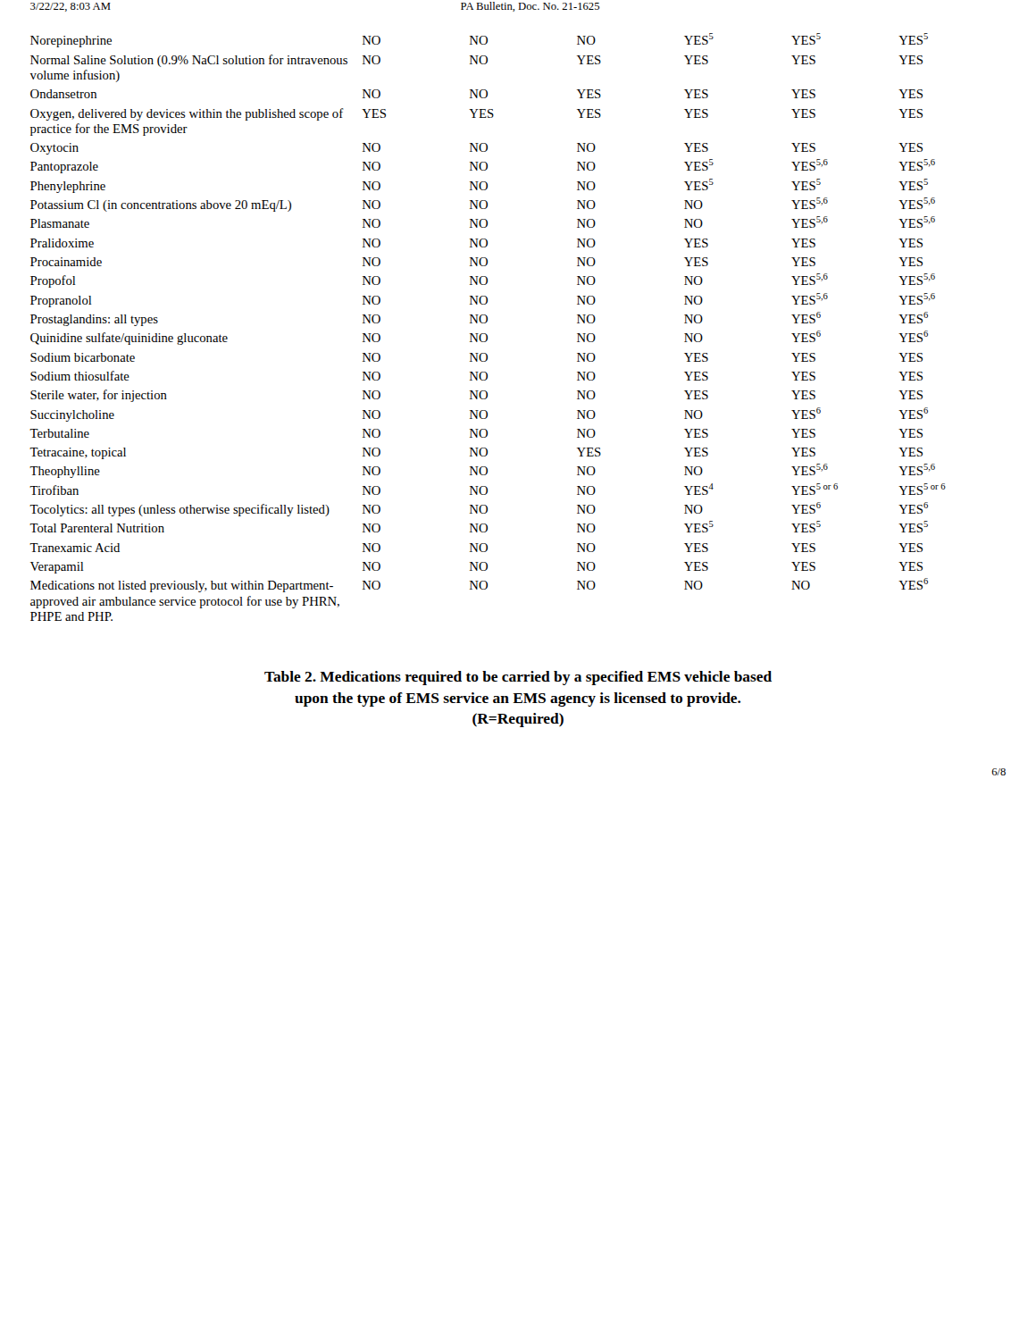3/22/22, 8:03 AM PA Bulletin, Doc. No. 21-1625
| Norepinephrine | NO | NO | NO | YES 5 | YES 5 | YES 5 |
| Normal Saline Solution (0.9% NaCl solution for intravenous volume infusion) | NO | NO | YES | YES | YES | YES |
| Ondansetron | NO | NO | YES | YES | YES | YES |
| Oxygen, delivered by devices within the published scope of practice for the EMS provider | YES | YES | YES | YES | YES | YES |
| Oxytocin | NO | NO | NO | YES | YES | YES |
| Pantoprazole | NO | NO | NO | YES 5 | YES 5,6 | YES 5,6 |
| Phenylephrine | NO | NO | NO | YES 5 | YES 5 | YES 5 |
| Potassium Cl (in concentrations above 20 mEq/L) | NO | NO | NO | NO | YES 5,6 | YES 5,6 |
| Plasmanate | NO | NO | NO | NO | YES 5,6 | YES 5,6 |
| Pralidoxime | NO | NO | NO | YES | YES | YES |
| Procainamide | NO | NO | NO | YES | YES | YES |
| Propofol | NO | NO | NO | NO | YES 5,6 | YES 5,6 |
| Propranolol | NO | NO | NO | NO | YES 5,6 | YES 5,6 |
| Prostaglandins: all types | NO | NO | NO | NO | YES 6 | YES 6 |
| Quinidine sulfate/quinidine gluconate | NO | NO | NO | NO | YES 6 | YES 6 |
| Sodium bicarbonate | NO | NO | NO | YES | YES | YES |
| Sodium thiosulfate | NO | NO | NO | YES | YES | YES |
| Sterile water, for injection | NO | NO | NO | YES | YES | YES |
| Succinylcholine | NO | NO | NO | NO | YES 6 | YES 6 |
| Terbutaline | NO | NO | NO | YES | YES | YES |
| Tetracaine, topical | NO | NO | YES | YES | YES | YES |
| Theophylline | NO | NO | NO | NO | YES 5,6 | YES 5,6 |
| Tirofiban | NO | NO | NO | YES 4 | YES 5 or 6 | YES 5 or 6 |
| Tocolytics: all types (unless otherwise specifically listed) | NO | NO | NO | NO | YES 6 | YES 6 |
| Total Parenteral Nutrition | NO | NO | NO | YES 5 | YES 5 | YES 5 |
| Tranexamic Acid | NO | NO | NO | YES | YES | YES |
| Verapamil | NO | NO | NO | YES | YES | YES |
| Medications not listed previously, but within Department-approved air ambulance service protocol for use by PHRN, PHPE and PHP. | NO | NO | NO | NO | NO | YES 6 |
Table 2. Medications required to be carried by a specified EMS vehicle based
upon the type of EMS service an EMS agency is licensed to provide.
(R=Required)
6/8